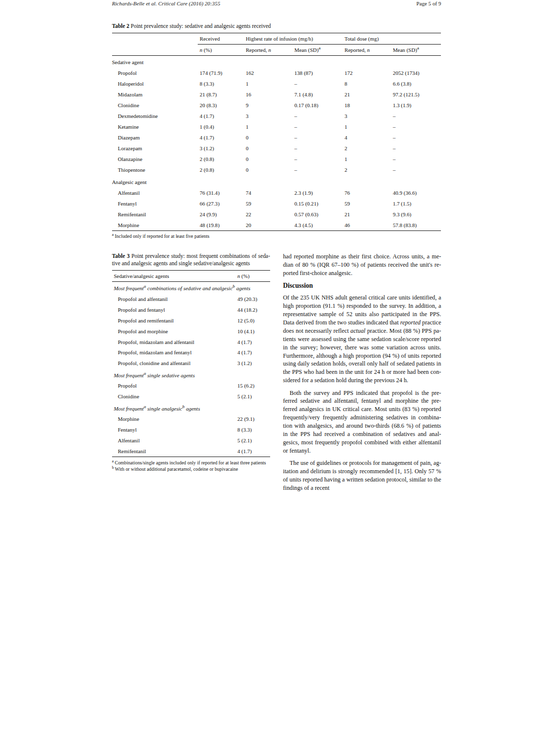Richards-Belle et al. Critical Care (2016) 20:355
Page 5 of 9
Table 2 Point prevalence study: sedative and analgesic agents received
| | Received | Highest rate of infusion (mg/h) | Total dose (mg) |
| --- | --- | --- | --- |
| | n (%) | Reported, n | Mean (SD) a | Reported, n | Mean (SD) a |
| Sedative agent |
| Propofol | 174 (71.9) | 162 | 138 (87) | 172 | 2052 (1734) |
| Haloperidol | 8 (3.3) | 1 | – | 8 | 6.6 (3.8) |
| Midazolam | 21 (8.7) | 16 | 7.1 (4.8) | 21 | 97.2 (121.5) |
| Clonidine | 20 (8.3) | 9 | 0.17 (0.18) | 18 | 1.3 (1.9) |
| Dexmedetomidine | 4 (1.7) | 3 | – | 3 | – |
| Ketamine | 1 (0.4) | 1 | – | 1 | – |
| Diazepam | 4 (1.7) | 0 | – | 4 | – |
| Lorazepam | 3 (1.2) | 0 | – | 2 | – |
| Olanzapine | 2 (0.8) | 0 | – | 1 | – |
| Thiopentone | 2 (0.8) | 0 | – | 2 | – |
| Analgesic agent |
| Alfentanil | 76 (31.4) | 74 | 2.3 (1.9) | 76 | 40.9 (36.6) |
| Fentanyl | 66 (27.3) | 59 | 0.15 (0.21) | 59 | 1.7 (1.5) |
| Remifentanil | 24 (9.9) | 22 | 0.57 (0.63) | 21 | 9.3 (9.6) |
| Morphine | 48 (19.8) | 20 | 4.3 (4.5) | 46 | 57.8 (83.8) |
a Included only if reported for at least five patients
Table 3 Point prevalence study: most frequent combinations of sedative and analgesic agents and single sedative/analgesic agents
| Sedative/analgesic agents | n (%) |
| --- | --- |
| Most frequent a combinations of sedative and analgesic b agents |
| Propofol and alfentanil | 49 (20.3) |
| Propofol and fentanyl | 44 (18.2) |
| Propofol and remifentanil | 12 (5.0) |
| Propofol and morphine | 10 (4.1) |
| Propofol, midazolam and alfentanil | 4 (1.7) |
| Propofol, midazolam and fentanyl | 4 (1.7) |
| Propofol, clonidine and alfentanil | 3 (1.2) |
| Most frequent a single sedative agents |
| Propofol | 15 (6.2) |
| Clonidine | 5 (2.1) |
| Most frequent a single analgesic b agents |
| Morphine | 22 (9.1) |
| Fentanyl | 8 (3.3) |
| Alfentanil | 5 (2.1) |
| Remifentanil | 4 (1.7) |
a Combinations/single agents included only if reported for at least three patients
b With or without additional paracetamol, codeine or bupivacaine
had reported morphine as their first choice. Across units, a median of 80 % (IQR 67–100 %) of patients received the unit's reported first-choice analgesic.
Discussion
Of the 235 UK NHS adult general critical care units identified, a high proportion (91.1 %) responded to the survey. In addition, a representative sample of 52 units also participated in the PPS. Data derived from the two studies indicated that reported practice does not necessarily reflect actual practice. Most (88 %) PPS patients were assessed using the same sedation scale/score reported in the survey; however, there was some variation across units. Furthermore, although a high proportion (94 %) of units reported using daily sedation holds, overall only half of sedated patients in the PPS who had been in the unit for 24 h or more had been considered for a sedation hold during the previous 24 h.
Both the survey and PPS indicated that propofol is the preferred sedative and alfentanil, fentanyl and morphine the preferred analgesics in UK critical care. Most units (83 %) reported frequently/very frequently administering sedatives in combination with analgesics, and around two-thirds (68.6 %) of patients in the PPS had received a combination of sedatives and analgesics, most frequently propofol combined with either alfentanil or fentanyl.
The use of guidelines or protocols for management of pain, agitation and delirium is strongly recommended [1, 15]. Only 57 % of units reported having a written sedation protocol, similar to the findings of a recent